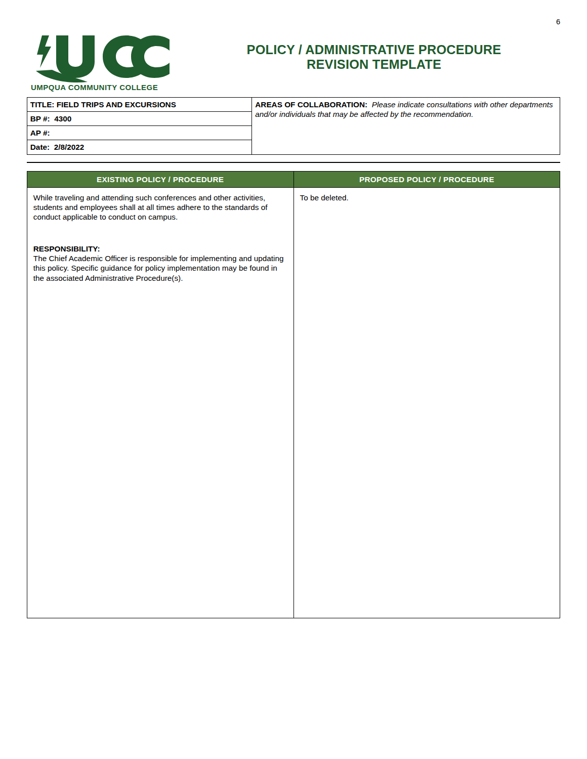6
UMPQUA COMMUNITY COLLEGE
POLICY / ADMINISTRATIVE PROCEDURE
REVISION TEMPLATE
| TITLE: FIELD TRIPS AND EXCURSIONS | AREAS OF COLLABORATION: Please indicate consultations with other departments and/or individuals that may be affected by the recommendation. |
| BP #: 4300 |
| AP #: |
| Date: 2/8/2022 |
| EXISTING POLICY / PROCEDURE | PROPOSED POLICY / PROCEDURE |
| --- | --- |
| While traveling and attending such conferences and other activities, students and employees shall at all times adhere to the standards of conduct applicable to conduct on campus. RESPONSIBILITY: The Chief Academic Officer is responsible for implementing and updating this policy. Specific guidance for policy implementation may be found in the associated Administrative Procedure(s). | To be deleted. |